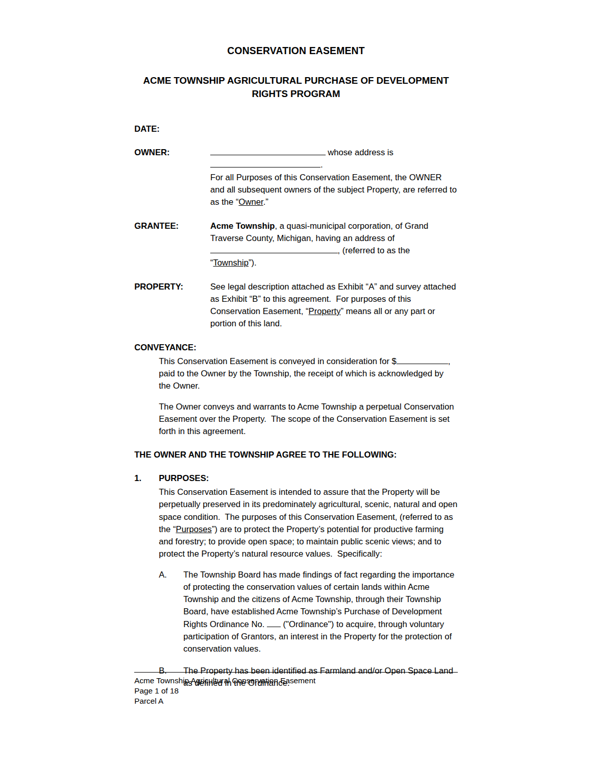CONSERVATION EASEMENT
ACME TOWNSHIP AGRICULTURAL PURCHASE OF DEVELOPMENT
RIGHTS PROGRAM
DATE:
OWNER:
whose address is .
For all Purposes of this Conservation Easement, the OWNER and all subsequent owners of the subject Property, are referred to as the “Owner.”
GRANTEE:
Acme Township, a quasi-municipal corporation, of Grand Traverse County, Michigan, having an address of , (referred to as the “Township”).
PROPERTY:
See legal description attached as Exhibit “A” and survey attached as Exhibit “B” to this agreement. For purposes of this Conservation Easement, “Property” means all or any part or portion of this land.
CONVEYANCE:
This Conservation Easement is conveyed in consideration for $ , paid to the Owner by the Township, the receipt of which is acknowledged by the Owner.
The Owner conveys and warrants to Acme Township a perpetual Conservation Easement over the Property. The scope of the Conservation Easement is set forth in this agreement.
THE OWNER AND THE TOWNSHIP AGREE TO THE FOLLOWING:
1.
PURPOSES:
This Conservation Easement is intended to assure that the Property will be perpetually preserved in its predominately agricultural, scenic, natural and open space condition. The purposes of this Conservation Easement, (referred to as the “Purposes”) are to protect the Property’s potential for productive farming and forestry; to provide open space; to maintain public scenic views; and to protect the Property’s natural resource values. Specifically:
A.
The Township Board has made findings of fact regarding the importance of protecting the conservation values of certain lands within Acme Township and the citizens of Acme Township, through their Township Board, have established Acme Township’s Purchase of Development Rights Ordinance No. ("Ordinance") to acquire, through voluntary participation of Grantors, an interest in the Property for the protection of conservation values.
B.
The Property has been identified as Farmland and/or Open Space Land as defined in the Ordinance.
Acme Township Agricultural Conservation Easement
Page 1 of 18
Parcel A